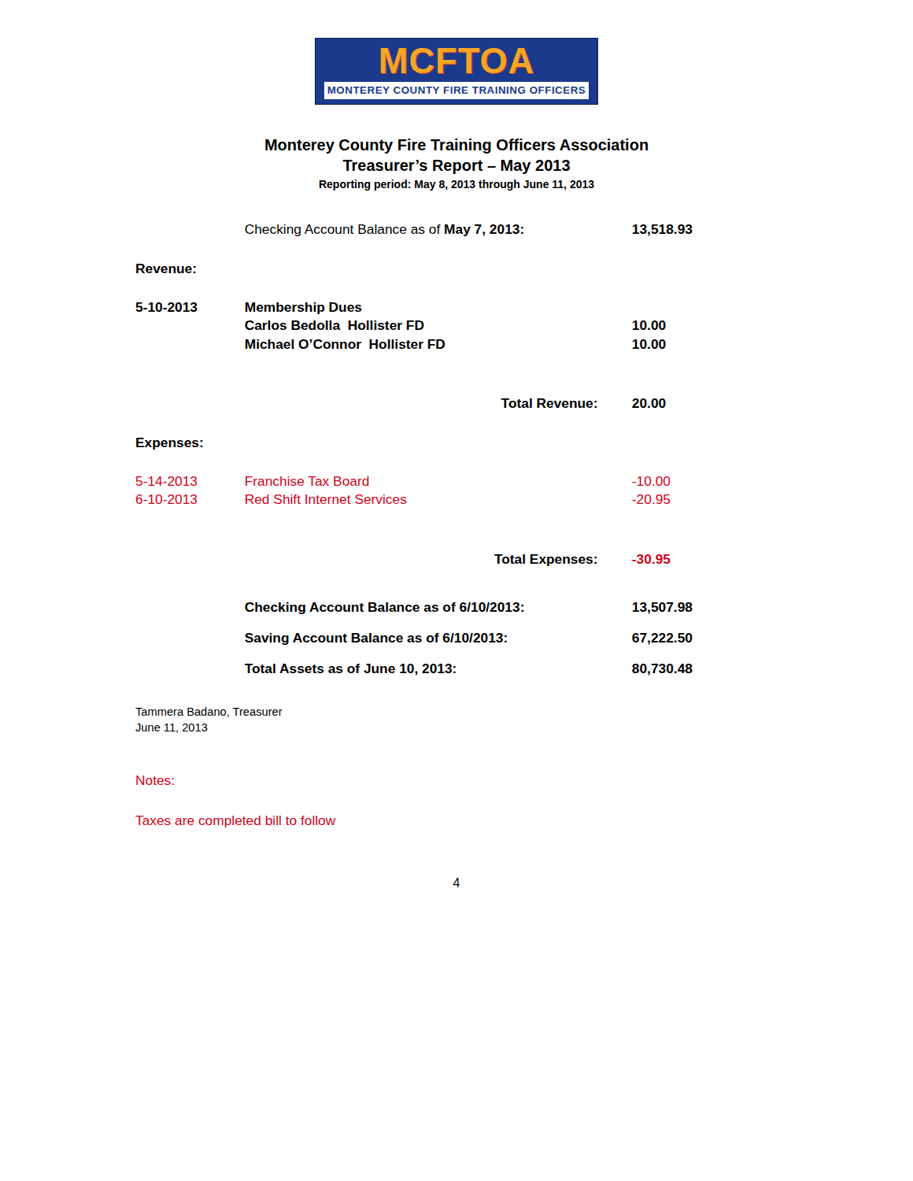MCFTOA
MONTEREY COUNTY FIRE TRAINING OFFICERS
Monterey County Fire Training Officers Association
Treasurer’s Report – May 2013
Reporting period: May 8, 2013 through June 11, 2013
| | Checking Account Balance as of May 7, 2013: | 13,518.93 |
| Revenue: | | |
| 5-10-2013 | Membership Dues | |
| | Carlos Bedolla Hollister FD | 10.00 |
| | Michael O’Connor Hollister FD | 10.00 |
| | Total Revenue: | 20.00 |
| Expenses: | | |
| 5-14-2013 | Franchise Tax Board | -10.00 |
| 6-10-2013 | Red Shift Internet Services | -20.95 |
| | Total Expenses: | -30.95 |
| | Checking Account Balance as of 6/10/2013: | 13,507.98 |
| | Saving Account Balance as of 6/10/2013: | 67,222.50 |
| | Total Assets as of June 10, 2013: | 80,730.48 |
Tammera Badano, Treasurer
June 11, 2013
Notes:
Taxes are completed bill to follow
4